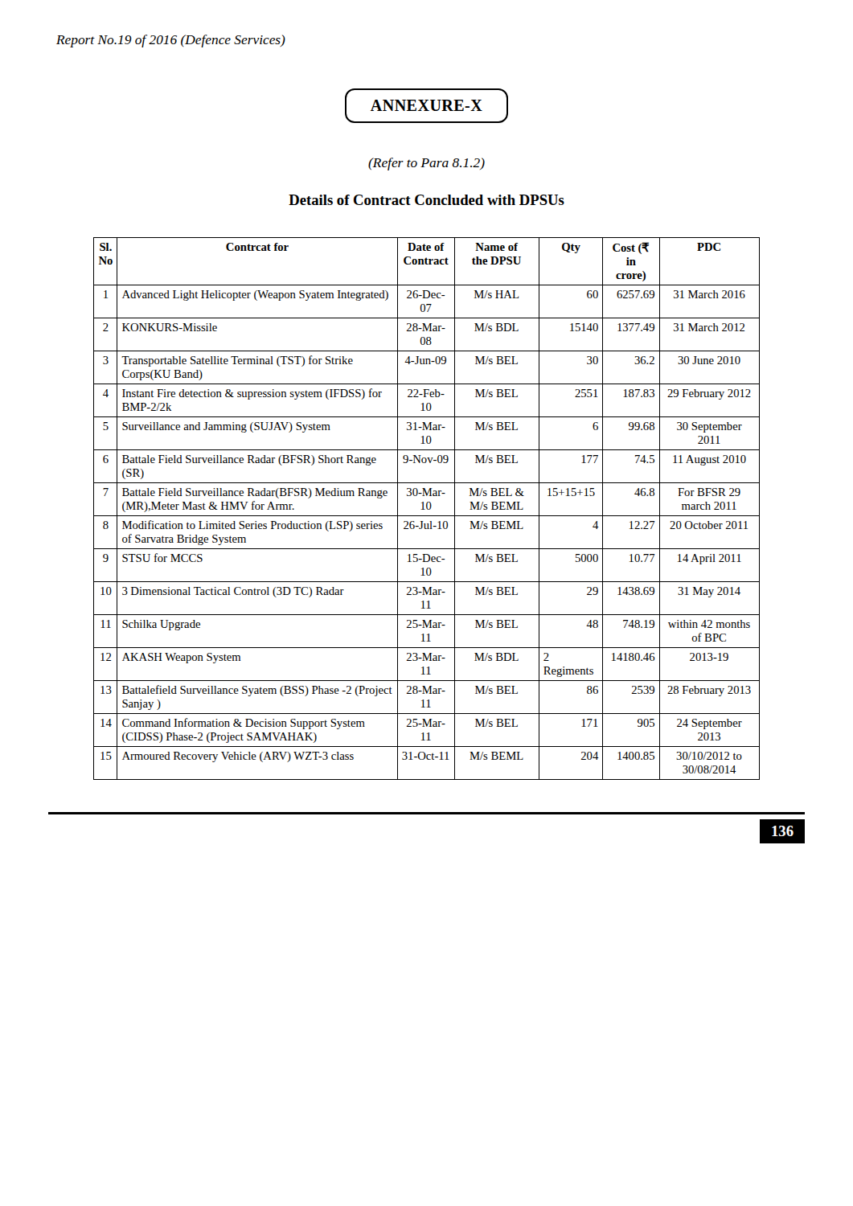Report No.19 of 2016 (Defence Services)
ANNEXURE-X
(Refer to Para 8.1.2)
Details of Contract Concluded with DPSUs
| Sl. No | Contrcat for | Date of Contract | Name of the DPSU | Qty | Cost (₹ in crore) | PDC |
| --- | --- | --- | --- | --- | --- | --- |
| 1 | Advanced Light Helicopter (Weapon Syatem Integrated) | 26-Dec-07 | M/s HAL | 60 | 6257.69 | 31 March 2016 |
| 2 | KONKURS-Missile | 28-Mar-08 | M/s BDL | 15140 | 1377.49 | 31 March 2012 |
| 3 | Transportable Satellite Terminal (TST) for Strike Corps(KU Band) | 4-Jun-09 | M/s BEL | 30 | 36.2 | 30 June 2010 |
| 4 | Instant Fire detection & supression system (IFDSS) for BMP-2/2k | 22-Feb-10 | M/s BEL | 2551 | 187.83 | 29 February 2012 |
| 5 | Surveillance and Jamming (SUJAV) System | 31-Mar-10 | M/s BEL | 6 | 99.68 | 30 September 2011 |
| 6 | Battale Field Surveillance Radar (BFSR) Short Range (SR) | 9-Nov-09 | M/s BEL | 177 | 74.5 | 11 August 2010 |
| 7 | Battale Field Surveillance Radar(BFSR) Medium Range (MR),Meter Mast & HMV for Armr. | 30-Mar-10 | M/s BEL & M/s BEML | 15+15+15 | 46.8 | For BFSR 29 march 2011 |
| 8 | Modification to Limited Series Production (LSP) series of Sarvatra Bridge System | 26-Jul-10 | M/s BEML | 4 | 12.27 | 20 October 2011 |
| 9 | STSU for MCCS | 15-Dec-10 | M/s BEL | 5000 | 10.77 | 14 April 2011 |
| 10 | 3 Dimensional Tactical Control (3D TC) Radar | 23-Mar-11 | M/s BEL | 29 | 1438.69 | 31 May 2014 |
| 11 | Schilka Upgrade | 25-Mar-11 | M/s BEL | 48 | 748.19 | within 42 months of BPC |
| 12 | AKASH Weapon System | 23-Mar-11 | M/s BDL | 2 Regiments | 14180.46 | 2013-19 |
| 13 | Battalefield Surveillance Syatem (BSS) Phase -2 (Project Sanjay ) | 28-Mar-11 | M/s BEL | 86 | 2539 | 28 February 2013 |
| 14 | Command Information & Decision Support System (CIDSS) Phase-2 (Project SAMVAHAK) | 25-Mar-11 | M/s BEL | 171 | 905 | 24 September 2013 |
| 15 | Armoured Recovery Vehicle (ARV) WZT-3 class | 31-Oct-11 | M/s BEML | 204 | 1400.85 | 30/10/2012 to 30/08/2014 |
136